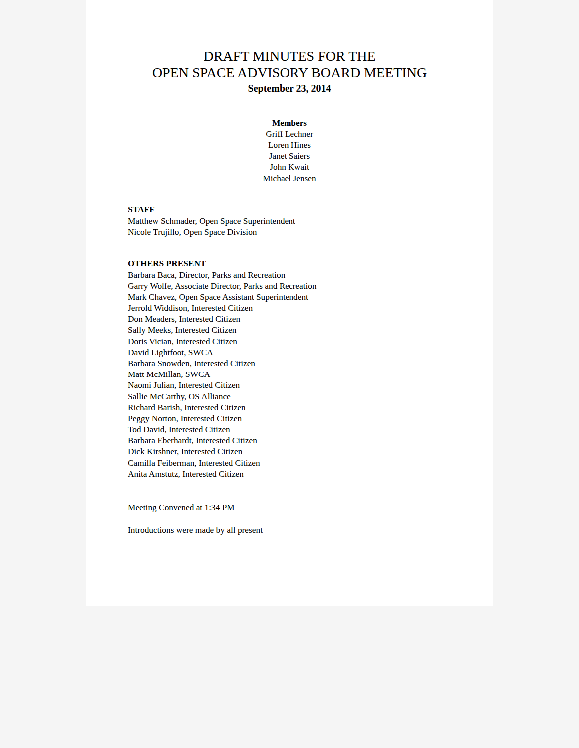DRAFT MINUTES FOR THE
OPEN SPACE ADVISORY BOARD MEETING
September 23, 2014
Members
Griff Lechner
Loren Hines
Janet Saiers
John Kwait
Michael Jensen
Staff
Matthew Schmader, Open Space Superintendent
Nicole Trujillo, Open Space Division
Others Present
Barbara Baca, Director, Parks and Recreation
Garry Wolfe, Associate Director, Parks and Recreation
Mark Chavez, Open Space Assistant Superintendent
Jerrold Widdison, Interested Citizen
Don Meaders, Interested Citizen
Sally Meeks, Interested Citizen
Doris Vician, Interested Citizen
David Lightfoot, SWCA
Barbara Snowden, Interested Citizen
Matt McMillan, SWCA
Naomi Julian, Interested Citizen
Sallie McCarthy, OS Alliance
Richard Barish, Interested Citizen
Peggy Norton, Interested Citizen
Tod David, Interested Citizen
Barbara Eberhardt, Interested Citizen
Dick Kirshner, Interested Citizen
Camilla Feiberman, Interested Citizen
Anita Amstutz, Interested Citizen
Meeting Convened at 1:34 PM
Introductions were made by all present